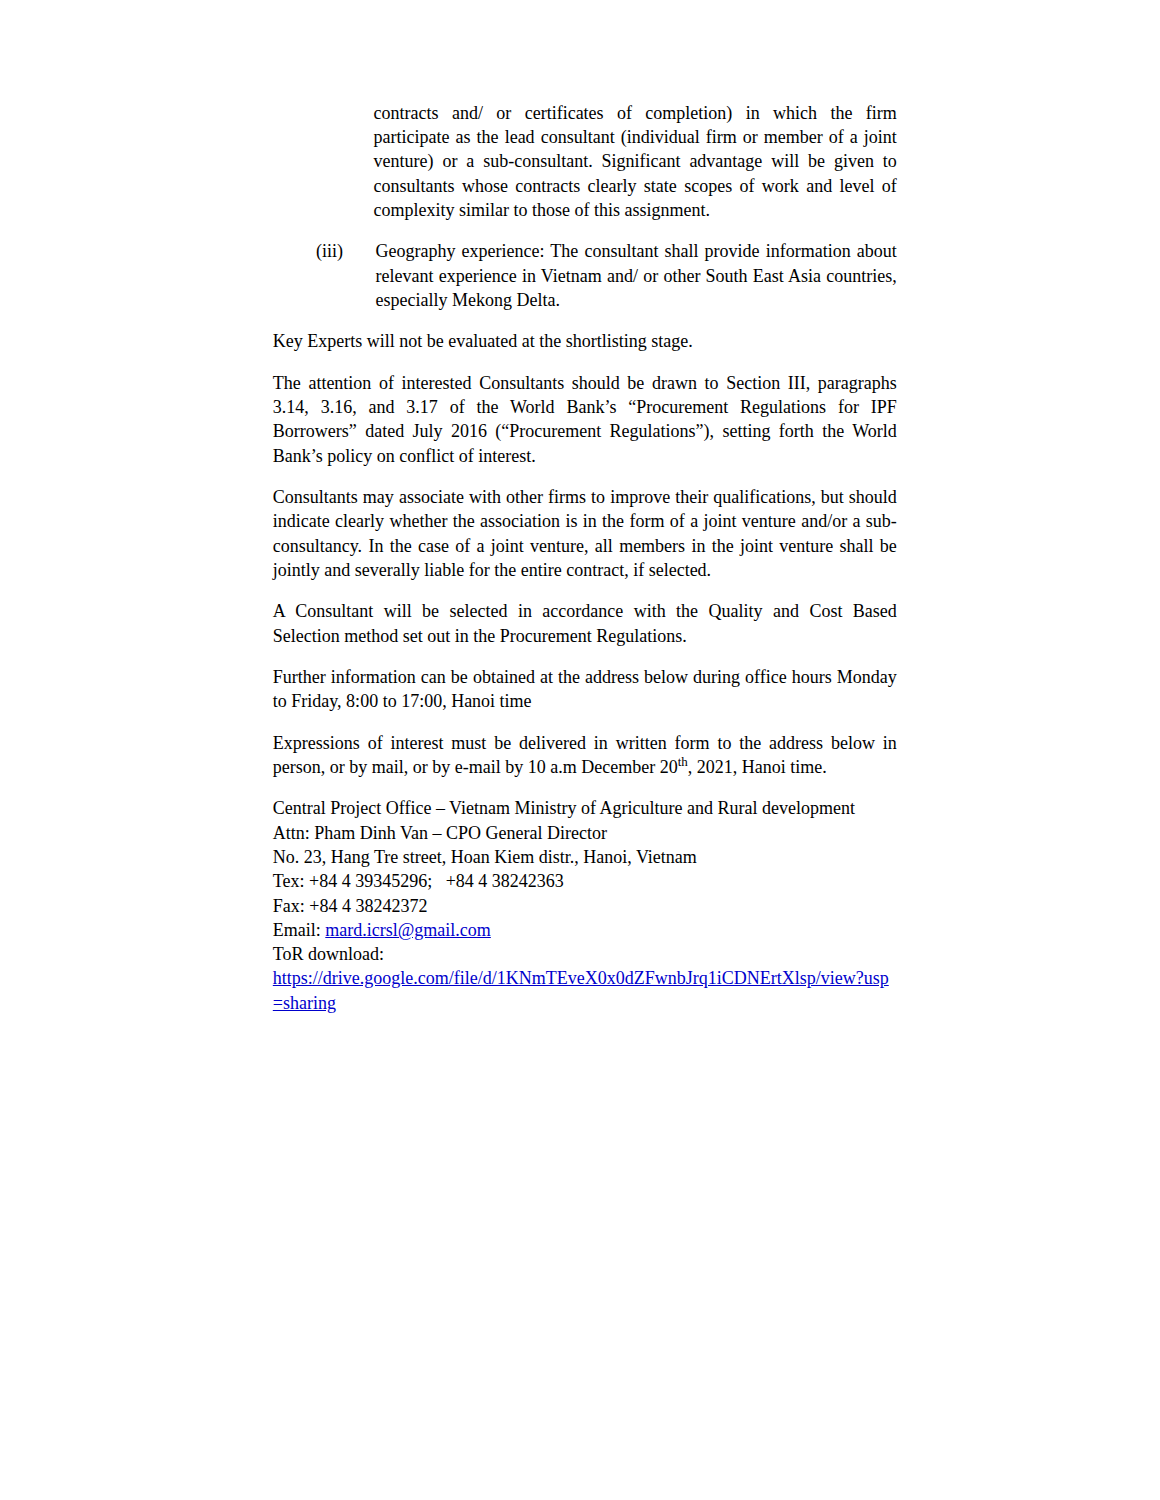contracts and/ or certificates of completion) in which the firm participate as the lead consultant (individual firm or member of a joint venture) or a sub-consultant. Significant advantage will be given to consultants whose contracts clearly state scopes of work and level of complexity similar to those of this assignment.
(iii)
Geography experience: The consultant shall provide information about relevant experience in Vietnam and/ or other South East Asia countries, especially Mekong Delta.
Key Experts will not be evaluated at the shortlisting stage.
The attention of interested Consultants should be drawn to Section III, paragraphs 3.14, 3.16, and 3.17 of the World Bank’s “Procurement Regulations for IPF Borrowers” dated July 2016 (“Procurement Regulations”), setting forth the World Bank’s policy on conflict of interest.
Consultants may associate with other firms to improve their qualifications, but should indicate clearly whether the association is in the form of a joint venture and/or a sub-consultancy. In the case of a joint venture, all members in the joint venture shall be jointly and severally liable for the entire contract, if selected.
A Consultant will be selected in accordance with the Quality and Cost Based Selection method set out in the Procurement Regulations.
Further information can be obtained at the address below during office hours Monday to Friday, 8:00 to 17:00, Hanoi time
Expressions of interest must be delivered in written form to the address below in person, or by mail, or by e-mail by 10 a.m December 20th, 2021, Hanoi time.
Central Project Office – Vietnam Ministry of Agriculture and Rural development
Attn: Pham Dinh Van – CPO General Director
No. 23, Hang Tre street, Hoan Kiem distr., Hanoi, Vietnam
Tex: +84 4 39345296; +84 4 38242363
Fax: +84 4 38242372
Email: mard.icrsl@gmail.com
ToR download:
https://drive.google.com/file/d/1KNmTEveX0x0dZFwnbJrq1iCDNErtXlsp/view?usp=sharing